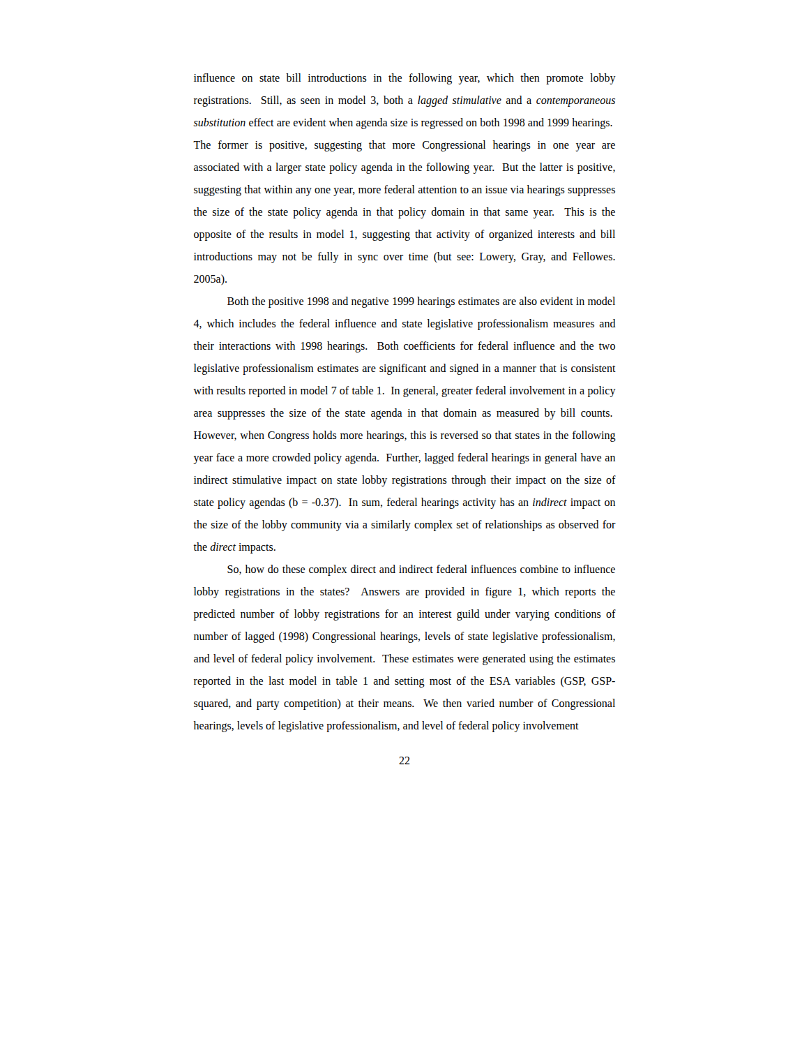influence on state bill introductions in the following year, which then promote lobby registrations. Still, as seen in model 3, both a lagged stimulative and a contemporaneous substitution effect are evident when agenda size is regressed on both 1998 and 1999 hearings. The former is positive, suggesting that more Congressional hearings in one year are associated with a larger state policy agenda in the following year. But the latter is positive, suggesting that within any one year, more federal attention to an issue via hearings suppresses the size of the state policy agenda in that policy domain in that same year. This is the opposite of the results in model 1, suggesting that activity of organized interests and bill introductions may not be fully in sync over time (but see: Lowery, Gray, and Fellowes. 2005a).
Both the positive 1998 and negative 1999 hearings estimates are also evident in model 4, which includes the federal influence and state legislative professionalism measures and their interactions with 1998 hearings. Both coefficients for federal influence and the two legislative professionalism estimates are significant and signed in a manner that is consistent with results reported in model 7 of table 1. In general, greater federal involvement in a policy area suppresses the size of the state agenda in that domain as measured by bill counts. However, when Congress holds more hearings, this is reversed so that states in the following year face a more crowded policy agenda. Further, lagged federal hearings in general have an indirect stimulative impact on state lobby registrations through their impact on the size of state policy agendas (b = -0.37). In sum, federal hearings activity has an indirect impact on the size of the lobby community via a similarly complex set of relationships as observed for the direct impacts.
So, how do these complex direct and indirect federal influences combine to influence lobby registrations in the states? Answers are provided in figure 1, which reports the predicted number of lobby registrations for an interest guild under varying conditions of number of lagged (1998) Congressional hearings, levels of state legislative professionalism, and level of federal policy involvement. These estimates were generated using the estimates reported in the last model in table 1 and setting most of the ESA variables (GSP, GSP-squared, and party competition) at their means. We then varied number of Congressional hearings, levels of legislative professionalism, and level of federal policy involvement
22